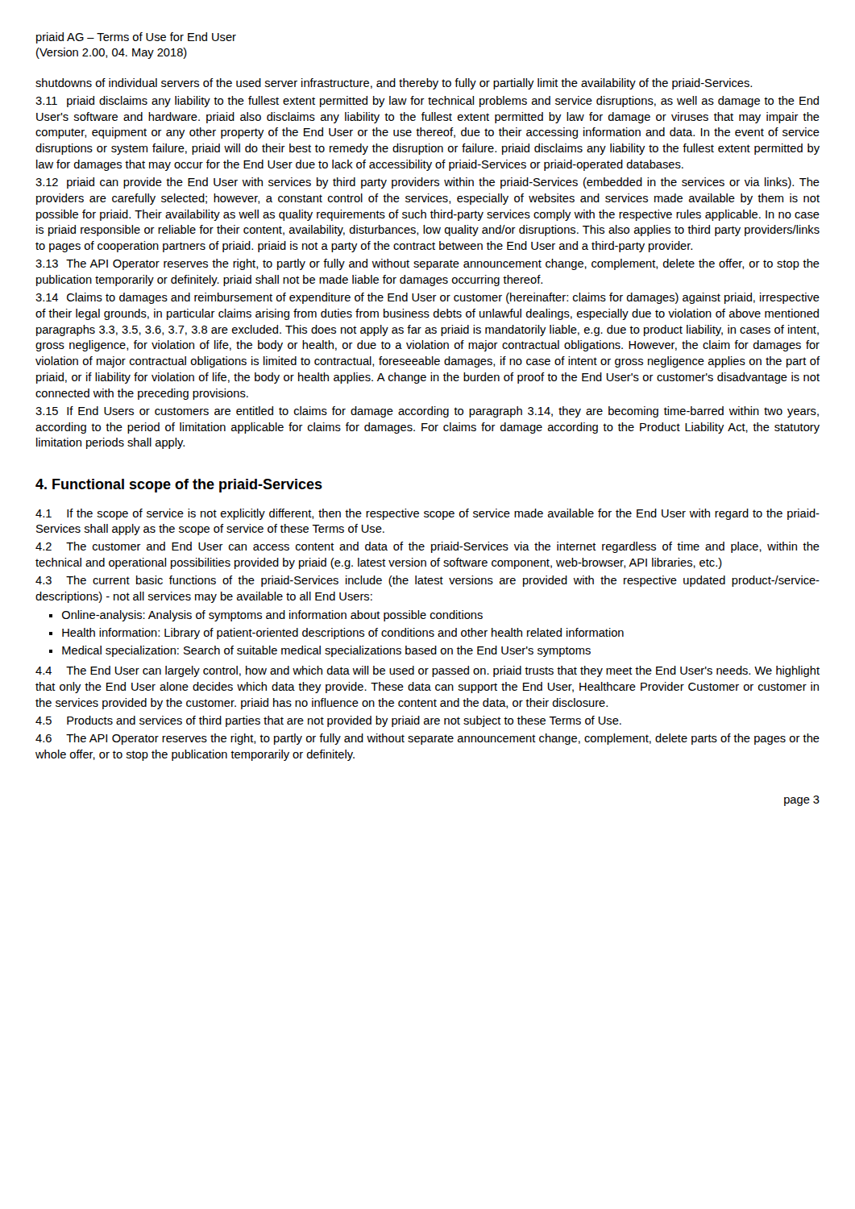priaid AG – Terms of Use for End User
(Version 2.00, 04. May 2018)
shutdowns of individual servers of the used server infrastructure, and thereby to fully or partially limit the availability of the priaid-Services.
3.11priaid disclaims any liability to the fullest extent permitted by law for technical problems and service disruptions, as well as damage to the End User's software and hardware. priaid also disclaims any liability to the fullest extent permitted by law for damage or viruses that may impair the computer, equipment or any other property of the End User or the use thereof, due to their accessing information and data. In the event of service disruptions or system failure, priaid will do their best to remedy the disruption or failure. priaid disclaims any liability to the fullest extent permitted by law for damages that may occur for the End User due to lack of accessibility of priaid-Services or priaid-operated databases.
3.12priaid can provide the End User with services by third party providers within the priaid-Services (embedded in the services or via links). The providers are carefully selected; however, a constant control of the services, especially of websites and services made available by them is not possible for priaid. Their availability as well as quality requirements of such third-party services comply with the respective rules applicable. In no case is priaid responsible or reliable for their content, availability, disturbances, low quality and/or disruptions. This also applies to third party providers/links to pages of cooperation partners of priaid. priaid is not a party of the contract between the End User and a third-party provider.
3.13 The API Operator reserves the right, to partly or fully and without separate announcement change, complement, delete the offer, or to stop the publication temporarily or definitely. priaid shall not be made liable for damages occurring thereof.
3.14 Claims to damages and reimbursement of expenditure of the End User or customer (hereinafter: claims for damages) against priaid, irrespective of their legal grounds, in particular claims arising from duties from business debts of unlawful dealings, especially due to violation of above mentioned paragraphs 3.3, 3.5, 3.6, 3.7, 3.8 are excluded. This does not apply as far as priaid is mandatorily liable, e.g. due to product liability, in cases of intent, gross negligence, for violation of life, the body or health, or due to a violation of major contractual obligations. However, the claim for damages for violation of major contractual obligations is limited to contractual, foreseeable damages, if no case of intent or gross negligence applies on the part of priaid, or if liability for violation of life, the body or health applies. A change in the burden of proof to the End User's or customer's disadvantage is not connected with the preceding provisions.
3.15 If End Users or customers are entitled to claims for damage according to paragraph 3.14, they are becoming time-barred within two years, according to the period of limitation applicable for claims for damages. For claims for damage according to the Product Liability Act, the statutory limitation periods shall apply.
4. Functional scope of the priaid-Services
4.1 If the scope of service is not explicitly different, then the respective scope of service made available for the End User with regard to the priaid-Services shall apply as the scope of service of these Terms of Use.
4.2 The customer and End User can access content and data of the priaid-Services via the internet regardless of time and place, within the technical and operational possibilities provided by priaid (e.g. latest version of software component, web-browser, API libraries, etc.)
4.3 The current basic functions of the priaid-Services include (the latest versions are provided with the respective updated product-/service-descriptions) - not all services may be available to all End Users:
Online-analysis: Analysis of symptoms and information about possible conditions
Health information: Library of patient-oriented descriptions of conditions and other health related information
Medical specialization: Search of suitable medical specializations based on the End User's symptoms
4.4 The End User can largely control, how and which data will be used or passed on. priaid trusts that they meet the End User's needs. We highlight that only the End User alone decides which data they provide. These data can support the End User, Healthcare Provider Customer or customer in the services provided by the customer. priaid has no influence on the content and the data, or their disclosure.
4.5 Products and services of third parties that are not provided by priaid are not subject to these Terms of Use.
4.6 The API Operator reserves the right, to partly or fully and without separate announcement change, complement, delete parts of the pages or the whole offer, or to stop the publication temporarily or definitely.
page 3